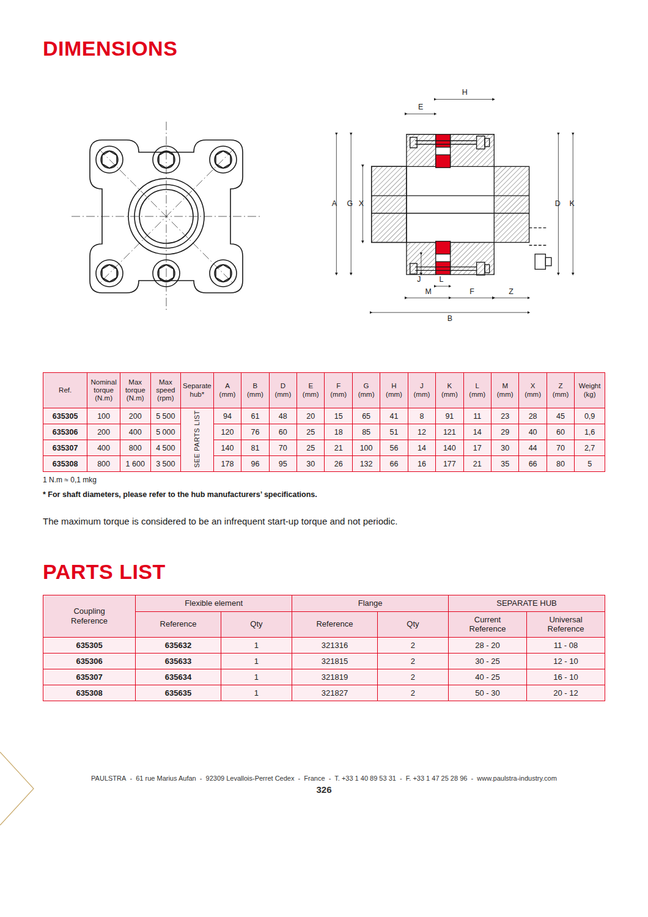DIMENSIONS
E H B Z F M L A G X D K J
| Ref. | Nominal torque (N.m) | Max torque (N.m) | Max speed (rpm) | Separate hub* | A (mm) | B (mm) | D (mm) | E (mm) | F (mm) | G (mm) | H (mm) | J (mm) | K (mm) | L (mm) | M (mm) | X (mm) | Z (mm) | Weight (kg) |
| --- | --- | --- | --- | --- | --- | --- | --- | --- | --- | --- | --- | --- | --- | --- | --- | --- | --- | --- |
| 635305 | 100 | 200 | 5 500 | SEE PARTS LIST | 94 | 61 | 48 | 20 | 15 | 65 | 41 | 8 | 91 | 11 | 23 | 28 | 45 | 0,9 |
| 635306 | 200 | 400 | 5 000 | 120 | 76 | 60 | 25 | 18 | 85 | 51 | 12 | 121 | 14 | 29 | 40 | 60 | 1,6 |
| 635307 | 400 | 800 | 4 500 | 140 | 81 | 70 | 25 | 21 | 100 | 56 | 14 | 140 | 17 | 30 | 44 | 70 | 2,7 |
| 635308 | 800 | 1 600 | 3 500 | 178 | 96 | 95 | 30 | 26 | 132 | 66 | 16 | 177 | 21 | 35 | 66 | 80 | 5 |
1 N.m ≈ 0,1 mkg
* For shaft diameters, please refer to the hub manufacturers’ specifications.
The maximum torque is considered to be an infrequent start-up torque and not periodic.
PARTS LIST
| Coupling Reference | Flexible element | Flange | SEPARATE HUB |
| --- | --- | --- | --- |
| Reference | Qty | Reference | Qty | Current Reference | Universal Reference |
| 635305 | 635632 | 1 | 321316 | 2 | 28 - 20 | 11 - 08 |
| 635306 | 635633 | 1 | 321815 | 2 | 30 - 25 | 12 - 10 |
| 635307 | 635634 | 1 | 321819 | 2 | 40 - 25 | 16 - 10 |
| 635308 | 635635 | 1 | 321827 | 2 | 50 - 30 | 20 - 12 |
PAULSTRA - 61 rue Marius Aufan - 92309 Levallois-Perret Cedex - France - T. +33 1 40 89 53 31 - F. +33 1 47 25 28 96 - www.paulstra-industry.com
326